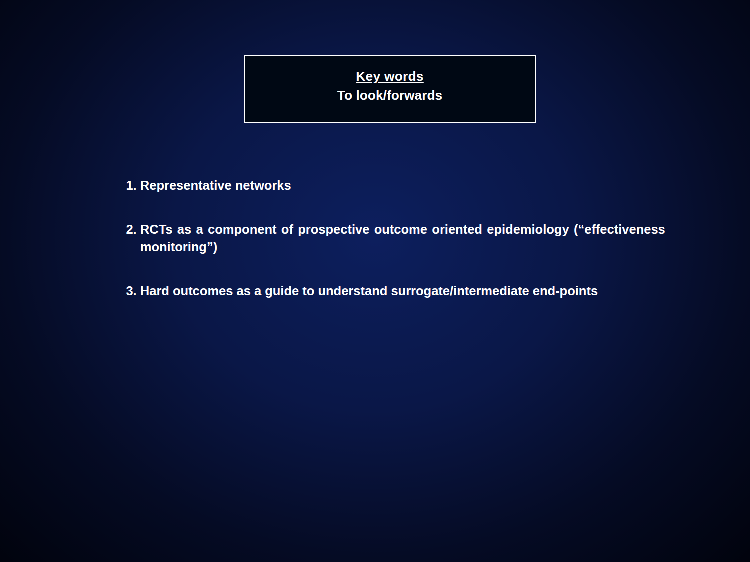Key words
To look/forwards
Representative networks
RCTs as a component of prospective outcome oriented epidemiology (“effectiveness monitoring”)
Hard outcomes as a guide to understand surrogate/intermediate end-points